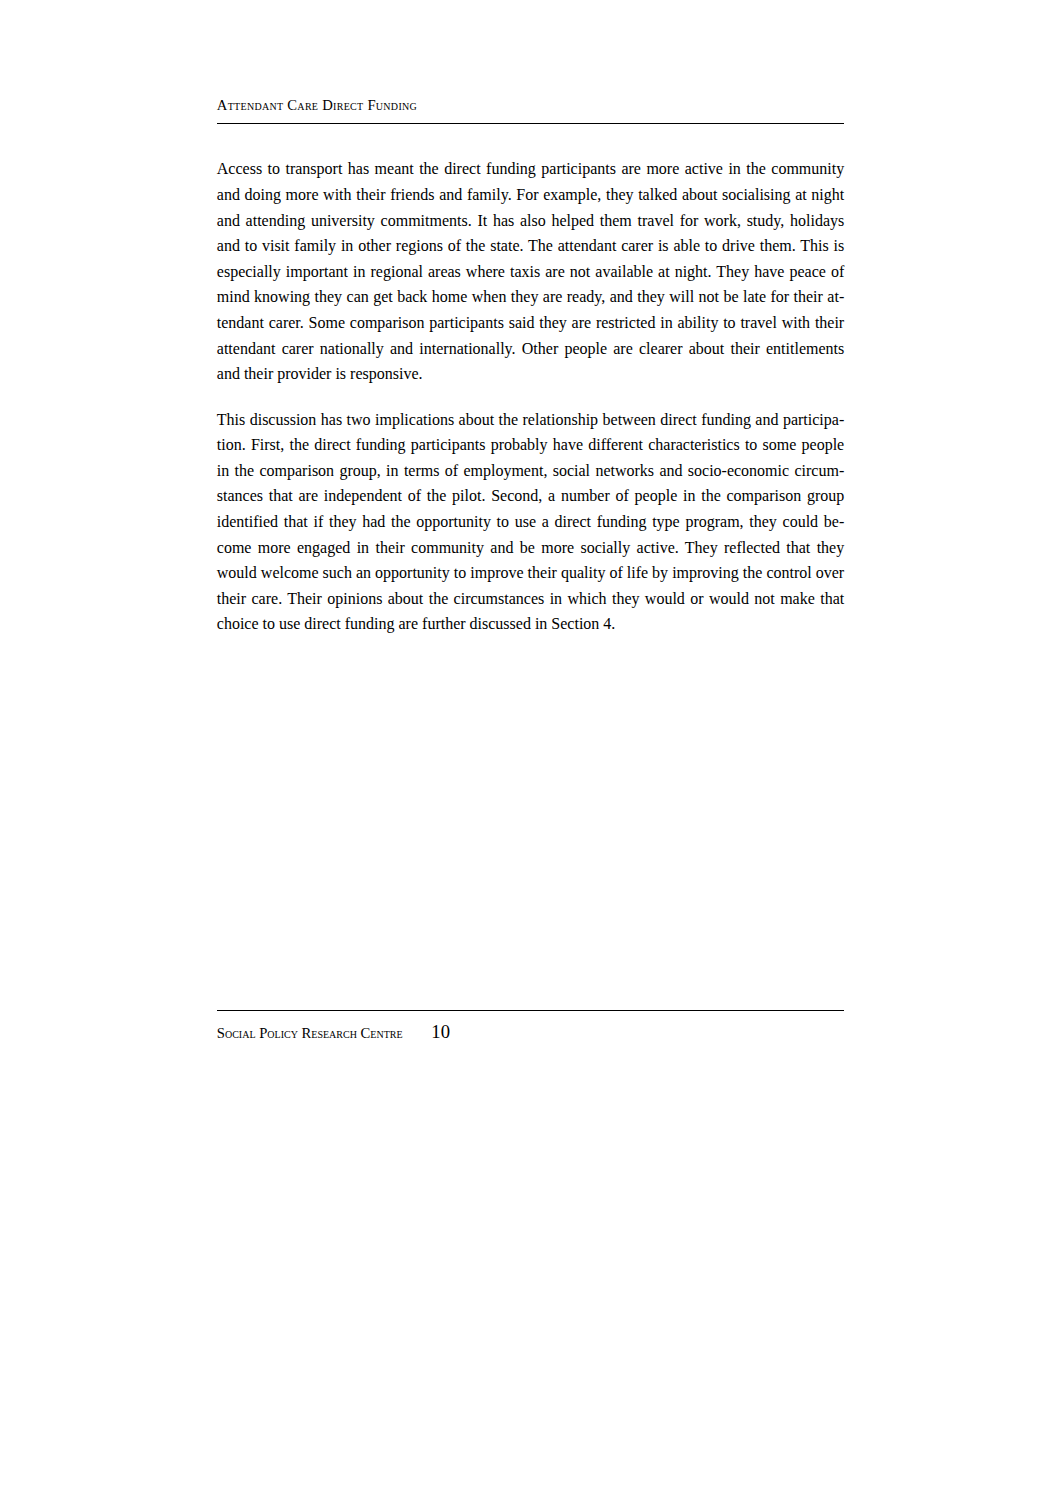Attendant Care Direct Funding
Access to transport has meant the direct funding participants are more active in the community and doing more with their friends and family. For example, they talked about socialising at night and attending university commitments. It has also helped them travel for work, study, holidays and to visit family in other regions of the state. The attendant carer is able to drive them. This is especially important in regional areas where taxis are not available at night. They have peace of mind knowing they can get back home when they are ready, and they will not be late for their attendant carer. Some comparison participants said they are restricted in ability to travel with their attendant carer nationally and internationally. Other people are clearer about their entitlements and their provider is responsive.
This discussion has two implications about the relationship between direct funding and participation. First, the direct funding participants probably have different characteristics to some people in the comparison group, in terms of employment, social networks and socio-economic circumstances that are independent of the pilot. Second, a number of people in the comparison group identified that if they had the opportunity to use a direct funding type program, they could become more engaged in their community and be more socially active. They reflected that they would welcome such an opportunity to improve their quality of life by improving the control over their care. Their opinions about the circumstances in which they would or would not make that choice to use direct funding are further discussed in Section 4.
Social Policy Research Centre 10